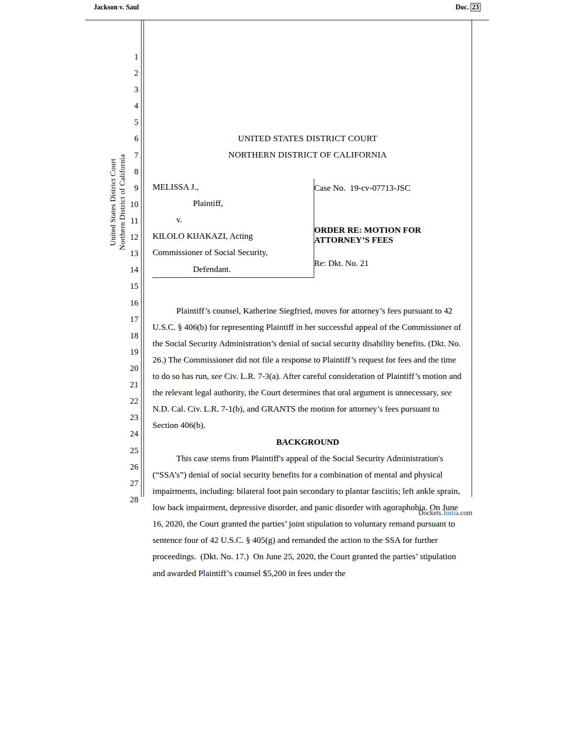Jackson v. Saul
Doc. 23
United States District Court
Northern District of California
1
2
3
4
5
6
7
8
9
10
11
12
13
14
15
16
17
18
19
20
21
22
23
24
25
26
27
28
UNITED STATES DISTRICT COURT
NORTHERN DISTRICT OF CALIFORNIA
| MELISSA J., Plaintiff, v. KILOLO KIJAKAZI, Acting Commissioner of Social Security, Defendant. | Case No. 19-cv-07713-JSC ORDER RE: MOTION FOR ATTORNEY’S FEES Re: Dkt. No. 21 |
Plaintiff’s counsel, Katherine Siegfried, moves for attorney’s fees pursuant to 42 U.S.C. § 406(b) for representing Plaintiff in her successful appeal of the Commissioner of the Social Security Administration’s denial of social security disability benefits. (Dkt. No. 26.) The Commissioner did not file a response to Plaintiff’s request for fees and the time to do so has run, see Civ. L.R. 7-3(a). After careful consideration of Plaintiff’s motion and the relevant legal authority, the Court determines that oral argument is unnecessary, see N.D. Cal. Civ. L.R. 7-1(b), and GRANTS the motion for attorney’s fees pursuant to Section 406(b).
BACKGROUND
This case stems from Plaintiff's appeal of the Social Security Administration's (“SSA’s”) denial of social security benefits for a combination of mental and physical impairments, including: bilateral foot pain secondary to plantar fasciitis; left ankle sprain, low back impairment, depressive disorder, and panic disorder with agoraphobia. On June 16, 2020, the Court granted the parties’ joint stipulation to voluntary remand pursuant to sentence four of 42 U.S.C. § 405(g) and remanded the action to the SSA for further proceedings. (Dkt. No. 17.) On June 25, 2020, the Court granted the parties’ stipulation and awarded Plaintiff’s counsel $5,200 in fees under the
Dockets.Justia.com